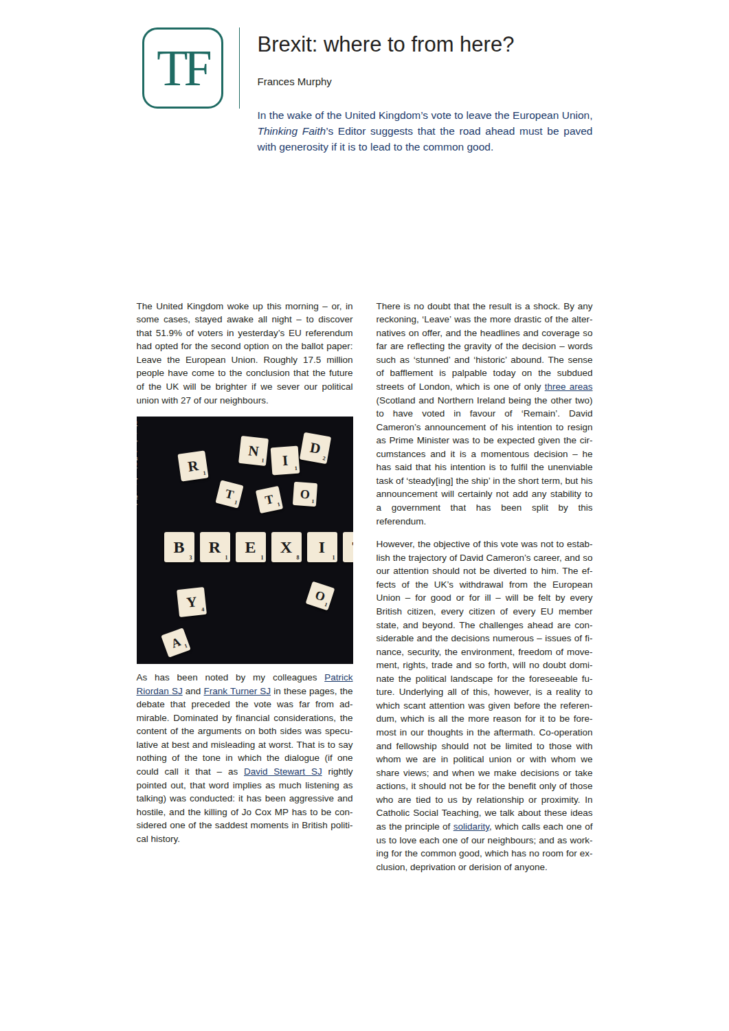TF
Brexit: where to from here?
Frances Murphy
In the wake of the United Kingdom’s vote to leave the European Union, Thinking Faith’s Editor suggests that the road ahead must be paved with generosity if it is to lead to the common good.
The United Kingdom woke up this morning – or, in some cases, stayed awake all night – to discover that 51.9% of voters in yesterday’s EU referendum had opted for the second option on the ballot paper: Leave the European Union. Roughly 17.5 million people have come to the conclusion that the future of the UK will be brighter if we sever our political union with 27 of our neighbours.
Photo by Jeff Djevdet at flickr.com
R1
N1
I1
D2
T1
T1
O1
B3
R1
E1
X8
I1
T1
Y4
O1
A1
As has been noted by my colleagues Patrick Riordan SJ and Frank Turner SJ in these pages, the debate that preceded the vote was far from admirable. Dominated by financial considerations, the content of the arguments on both sides was speculative at best and misleading at worst. That is to say nothing of the tone in which the dialogue (if one could call it that – as David Stewart SJ rightly pointed out, that word implies as much listening as talking) was conducted: it has been aggressive and hostile, and the killing of Jo Cox MP has to be considered one of the saddest moments in British political history.
There is no doubt that the result is a shock. By any reckoning, ‘Leave’ was the more drastic of the alternatives on offer, and the headlines and coverage so far are reflecting the gravity of the decision – words such as ‘stunned’ and ‘historic’ abound. The sense of bafflement is palpable today on the subdued streets of London, which is one of only three areas (Scotland and Northern Ireland being the other two) to have voted in favour of ‘Remain’. David Cameron’s announcement of his intention to resign as Prime Minister was to be expected given the circumstances and it is a momentous decision – he has said that his intention is to fulfil the unenviable task of ‘steady[ing] the ship’ in the short term, but his announcement will certainly not add any stability to a government that has been split by this referendum.
However, the objective of this vote was not to establish the trajectory of David Cameron’s career, and so our attention should not be diverted to him. The effects of the UK’s withdrawal from the European Union – for good or for ill – will be felt by every British citizen, every citizen of every EU member state, and beyond. The challenges ahead are considerable and the decisions numerous – issues of finance, security, the environment, freedom of movement, rights, trade and so forth, will no doubt dominate the political landscape for the foreseeable future. Underlying all of this, however, is a reality to which scant attention was given before the referendum, which is all the more reason for it to be foremost in our thoughts in the aftermath. Co-operation and fellowship should not be limited to those with whom we are in political union or with whom we share views; and when we make decisions or take actions, it should not be for the benefit only of those who are tied to us by relationship or proximity. In Catholic Social Teaching, we talk about these ideas as the principle of solidarity, which calls each one of us to love each one of our neighbours; and as working for the common good, which has no room for exclusion, deprivation or derision of anyone.